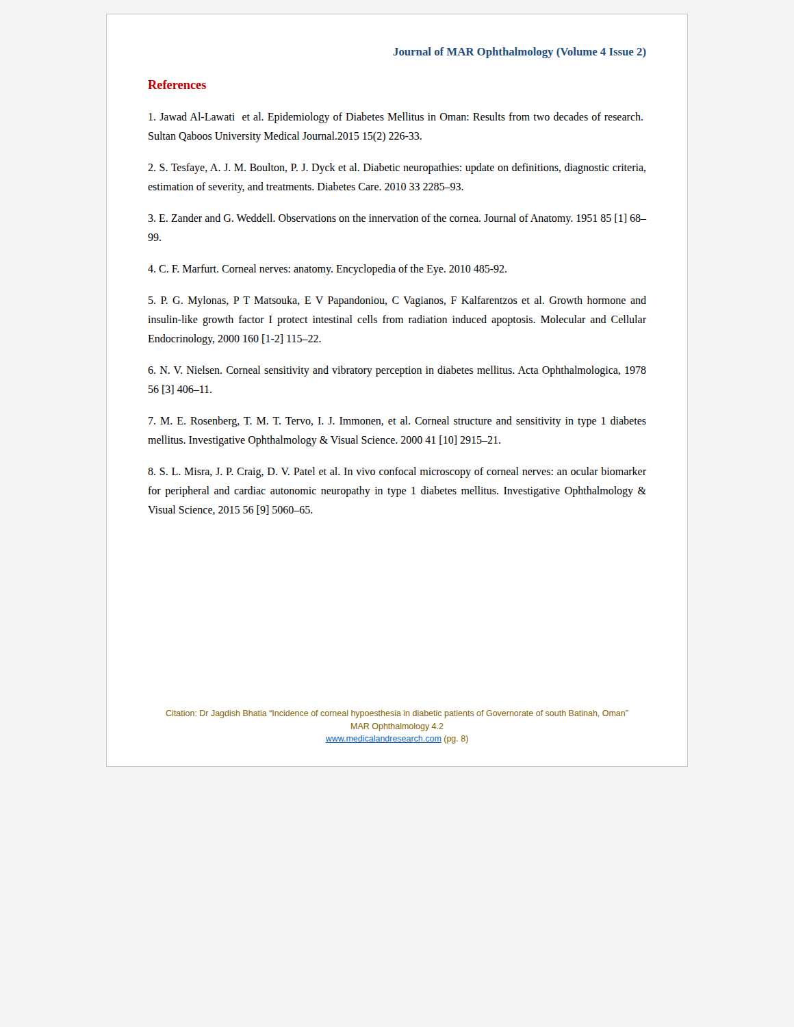Journal of MAR Ophthalmology (Volume 4 Issue 2)
References
1. Jawad Al-Lawati et al. Epidemiology of Diabetes Mellitus in Oman: Results from two decades of research. Sultan Qaboos University Medical Journal.2015 15(2) 226-33.
2. S. Tesfaye, A. J. M. Boulton, P. J. Dyck et al. Diabetic neuropathies: update on definitions, diagnostic criteria, estimation of severity, and treatments. Diabetes Care. 2010 33 2285–93.
3. E. Zander and G. Weddell. Observations on the innervation of the cornea. Journal of Anatomy. 1951 85 [1] 68–99.
4. C. F. Marfurt. Corneal nerves: anatomy. Encyclopedia of the Eye. 2010 485-92.
5. P. G. Mylonas, P T Matsouka, E V Papandoniou, C Vagianos, F Kalfarentzos et al. Growth hormone and insulin-like growth factor I protect intestinal cells from radiation induced apoptosis. Molecular and Cellular Endocrinology, 2000 160 [1-2] 115–22.
6. N. V. Nielsen. Corneal sensitivity and vibratory perception in diabetes mellitus. Acta Ophthalmologica, 1978 56 [3] 406–11.
7. M. E. Rosenberg, T. M. T. Tervo, I. J. Immonen, et al. Corneal structure and sensitivity in type 1 diabetes mellitus. Investigative Ophthalmology & Visual Science. 2000 41 [10] 2915–21.
8. S. L. Misra, J. P. Craig, D. V. Patel et al. In vivo confocal microscopy of corneal nerves: an ocular biomarker for peripheral and cardiac autonomic neuropathy in type 1 diabetes mellitus. Investigative Ophthalmology & Visual Science, 2015 56 [9] 5060–65.
Citation: Dr Jagdish Bhatia “Incidence of corneal hypoesthesia in diabetic patients of Governorate of south Batinah, Oman”
MAR Ophthalmology 4.2
www.medicalandresearch.com (pg. 8)